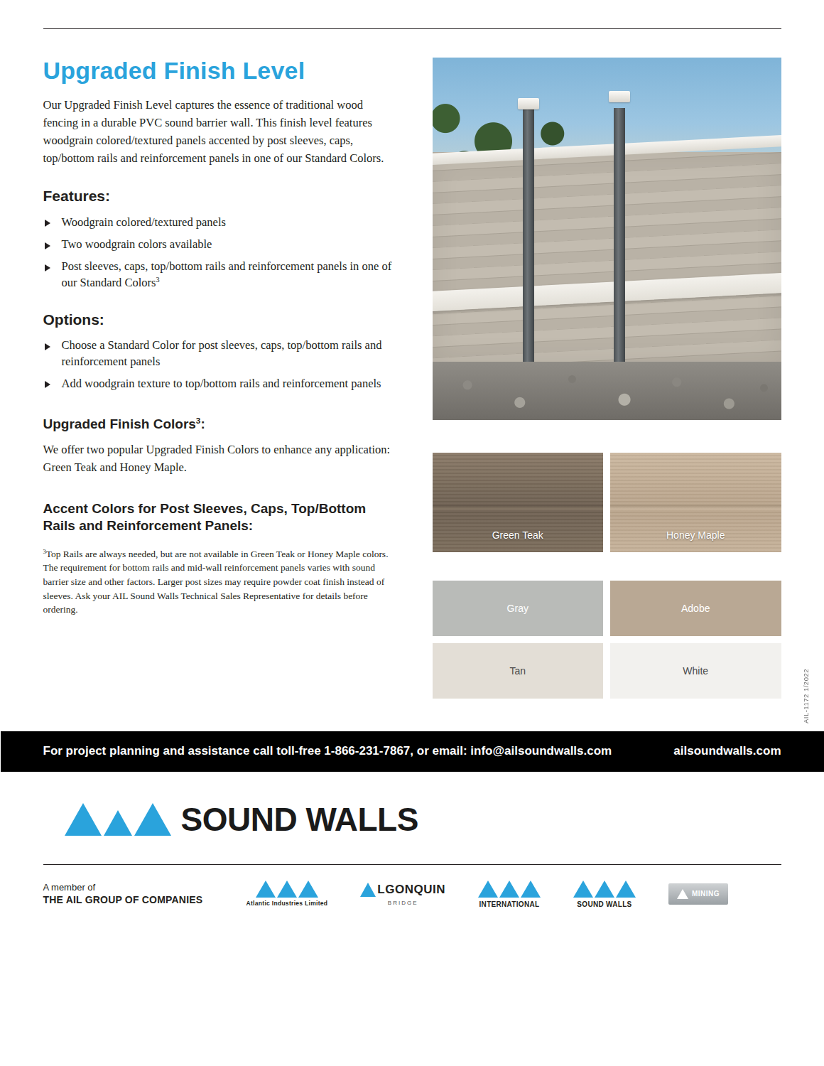Upgraded Finish Level
Our Upgraded Finish Level captures the essence of traditional wood fencing in a durable PVC sound barrier wall. This finish level features woodgrain colored/textured panels accented by post sleeves, caps, top/bottom rails and reinforcement panels in one of our Standard Colors.
Features:
Woodgrain colored/textured panels
Two woodgrain colors available
Post sleeves, caps, top/bottom rails and reinforcement panels in one of our Standard Colors3
Options:
Choose a Standard Color for post sleeves, caps, top/bottom rails and reinforcement panels
Add woodgrain texture to top/bottom rails and reinforcement panels
Upgraded Finish Colors3:
We offer two popular Upgraded Finish Colors to enhance any application: Green Teak and Honey Maple.
Accent Colors for Post Sleeves, Caps, Top/Bottom Rails and Reinforcement Panels:
3Top Rails are always needed, but are not available in Green Teak or Honey Maple colors. The requirement for bottom rails and mid-wall reinforcement panels varies with sound barrier size and other factors. Larger post sizes may require powder coat finish instead of sleeves. Ask your AIL Sound Walls Technical Sales Representative for details before ordering.
Green Teak
Honey Maple
Gray
Adobe
Tan
White
AIL-1172 1/2022
For project planning and assistance call toll-free 1-866-231-7867, or email: info@ailsoundwalls.com
ailsoundwalls.com
SOUND WALLS
A member of THE AIL GROUP OF COMPANIES
Atlantic Industries Limited
LGONQUIN
BRIDGE
INTERNATIONAL
SOUND WALLS
MINING